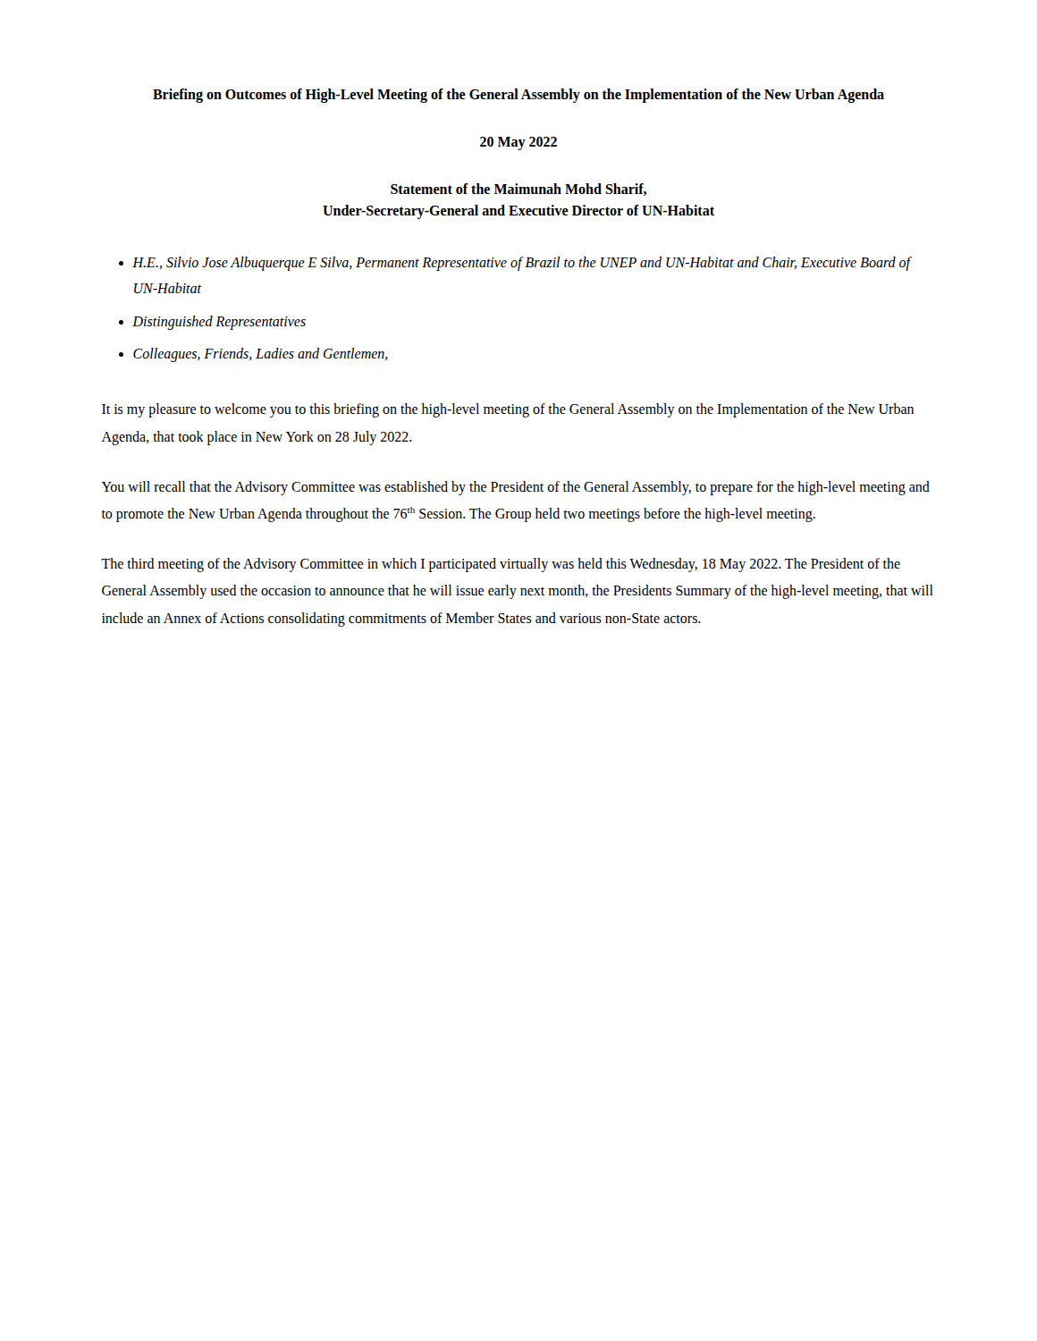Briefing on Outcomes of High-Level Meeting of the General Assembly on the Implementation of the New Urban Agenda
20 May 2022
Statement of the Maimunah Mohd Sharif,
Under-Secretary-General and Executive Director of UN-Habitat
H.E., Silvio Jose Albuquerque E Silva, Permanent Representative of Brazil to the UNEP and UN-Habitat and Chair, Executive Board of UN-Habitat
Distinguished Representatives
Colleagues, Friends, Ladies and Gentlemen,
It is my pleasure to welcome you to this briefing on the high-level meeting of the General Assembly on the Implementation of the New Urban Agenda, that took place in New York on 28 July 2022.
You will recall that the Advisory Committee was established by the President of the General Assembly, to prepare for the high-level meeting and to promote the New Urban Agenda throughout the 76th Session. The Group held two meetings before the high-level meeting.
The third meeting of the Advisory Committee in which I participated virtually was held this Wednesday, 18 May 2022. The President of the General Assembly used the occasion to announce that he will issue early next month, the Presidents Summary of the high-level meeting, that will include an Annex of Actions consolidating commitments of Member States and various non-State actors.